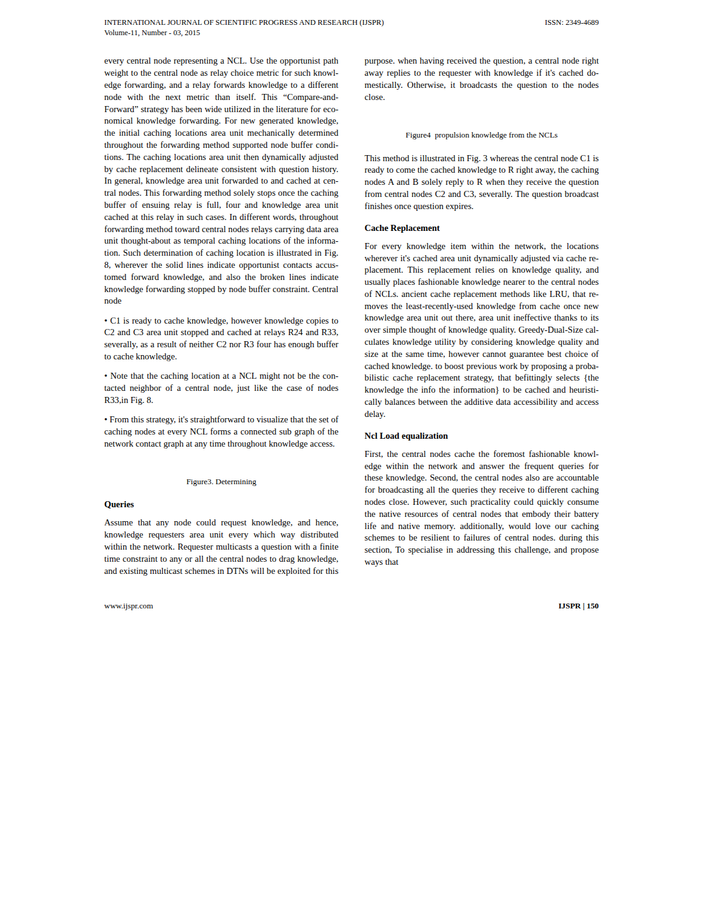INTERNATIONAL JOURNAL OF SCIENTIFIC PROGRESS AND RESEARCH (IJSPR)
Volume-11, Number - 03, 2015
ISSN: 2349-4689
every central node representing a NCL. Use the opportunist path weight to the central node as relay choice metric for such knowledge forwarding, and a relay forwards knowledge to a different node with the next metric than itself. This “Compare-and-Forward” strategy has been wide utilized in the literature for economical knowledge forwarding. For new generated knowledge, the initial caching locations area unit mechanically determined throughout the forwarding method supported node buffer conditions. The caching locations area unit then dynamically adjusted by cache replacement delineate consistent with question history. In general, knowledge area unit forwarded to and cached at central nodes. This forwarding method solely stops once the caching buffer of ensuing relay is full, four and knowledge area unit cached at this relay in such cases. In different words, throughout forwarding method toward central nodes relays carrying data area unit thought-about as temporal caching locations of the information. Such determination of caching location is illustrated in Fig. 8, wherever the solid lines indicate opportunist contacts accustomed forward knowledge, and also the broken lines indicate knowledge forwarding stopped by node buffer constraint. Central node
C1 is ready to cache knowledge, however knowledge copies to C2 and C3 area unit stopped and cached at relays R24 and R33, severally, as a result of neither C2 nor R3 four has enough buffer to cache knowledge.
Note that the caching location at a NCL might not be the contacted neighbor of a central node, just like the case of nodes R33,in Fig. 8.
From this strategy, it's straightforward to visualize that the set of caching nodes at every NCL forms a connected sub graph of the network contact graph at any time throughout knowledge access.
Figure3. Determining
Queries
Assume that any node could request knowledge, and hence, knowledge requesters area unit every which way distributed within the network. Requester multicasts a question with a finite time constraint to any or all the central nodes to drag knowledge, and existing multicast schemes in DTNs will be exploited for this purpose. when having received the question, a central node right away replies to the requester with knowledge if it's cached domestically. Otherwise, it broadcasts the question to the nodes close.
Figure4 propulsion knowledge from the NCLs
This method is illustrated in Fig. 3 whereas the central node C1 is ready to come the cached knowledge to R right away, the caching nodes A and B solely reply to R when they receive the question from central nodes C2 and C3, severally. The question broadcast finishes once question expires.
Cache Replacement
For every knowledge item within the network, the locations wherever it's cached area unit dynamically adjusted via cache replacement. This replacement relies on knowledge quality, and usually places fashionable knowledge nearer to the central nodes of NCLs. ancient cache replacement methods like LRU, that removes the least-recently-used knowledge from cache once new knowledge area unit out there, area unit ineffective thanks to its over simple thought of knowledge quality. Greedy-Dual-Size calculates knowledge utility by considering knowledge quality and size at the same time, however cannot guarantee best choice of cached knowledge. to boost previous work by proposing a probabilistic cache replacement strategy, that befittingly selects {the knowledge the info the information} to be cached and heuristically balances between the additive data accessibility and access delay.
Ncl Load equalization
First, the central nodes cache the foremost fashionable knowledge within the network and answer the frequent queries for these knowledge. Second, the central nodes also are accountable for broadcasting all the queries they receive to different caching nodes close. However, such practicality could quickly consume the native resources of central nodes that embody their battery life and native memory. additionally, would love our caching schemes to be resilient to failures of central nodes. during this section, To specialise in addressing this challenge, and propose ways that
www.ijspr.com
IJSPR | 150